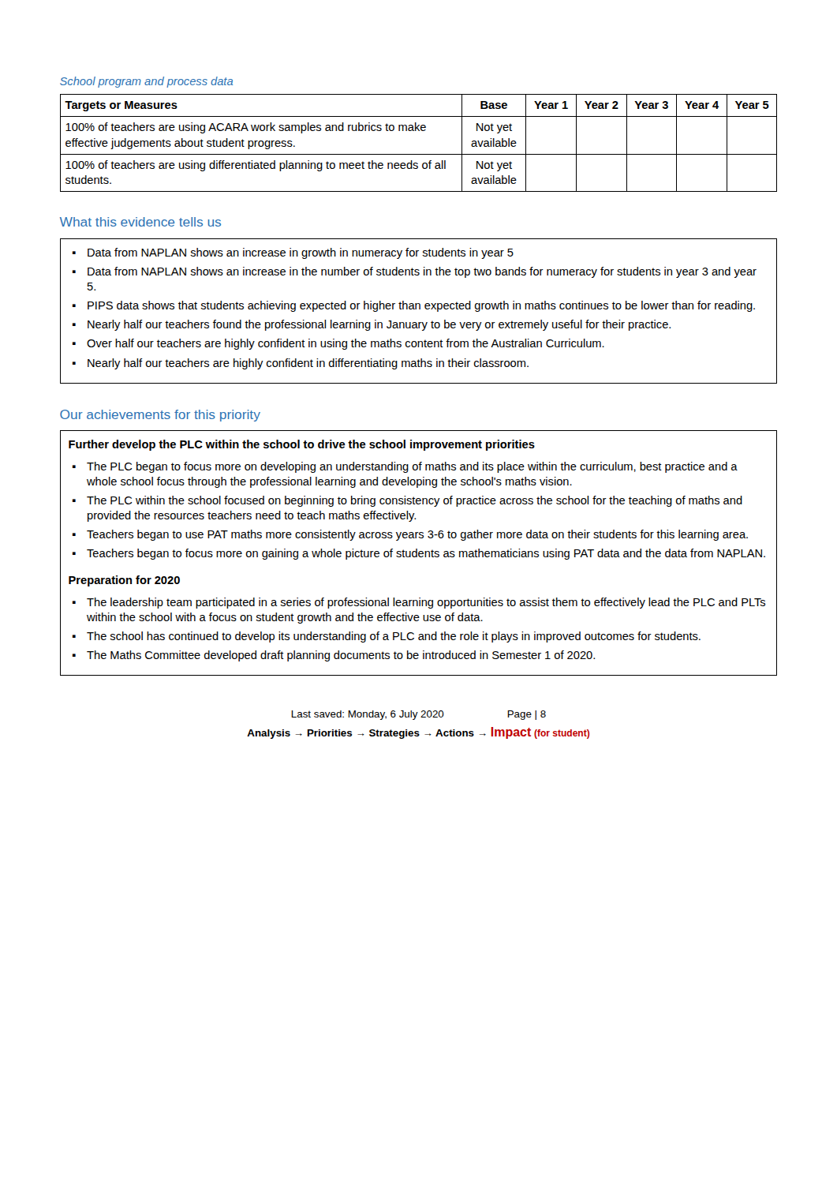School program and process data
| Targets or Measures | Base | Year 1 | Year 2 | Year 3 | Year 4 | Year 5 |
| --- | --- | --- | --- | --- | --- | --- |
| 100% of teachers are using ACARA work samples and rubrics to make effective judgements about student progress. | Not yet available | | | | | |
| 100% of teachers are using differentiated planning to meet the needs of all students. | Not yet available | | | | | |
What this evidence tells us
Data from NAPLAN shows an increase in growth in numeracy for students in year 5
Data from NAPLAN shows an increase in the number of students in the top two bands for numeracy for students in year 3 and year 5.
PIPS data shows that students achieving expected or higher than expected growth in maths continues to be lower than for reading.
Nearly half our teachers found the professional learning in January to be very or extremely useful for their practice.
Over half our teachers are highly confident in using the maths content from the Australian Curriculum.
Nearly half our teachers are highly confident in differentiating maths in their classroom.
Our achievements for this priority
Further develop the PLC within the school to drive the school improvement priorities
The PLC began to focus more on developing an understanding of maths and its place within the curriculum, best practice and a whole school focus through the professional learning and developing the school's maths vision.
The PLC within the school focused on beginning to bring consistency of practice across the school for the teaching of maths and provided the resources teachers need to teach maths effectively.
Teachers began to use PAT maths more consistently across years 3-6 to gather more data on their students for this learning area.
Teachers began to focus more on gaining a whole picture of students as mathematicians using PAT data and the data from NAPLAN.
Preparation for 2020
The leadership team participated in a series of professional learning opportunities to assist them to effectively lead the PLC and PLTs within the school with a focus on student growth and the effective use of data.
The school has continued to develop its understanding of a PLC and the role it plays in improved outcomes for students.
The Maths Committee developed draft planning documents to be introduced in Semester 1 of 2020.
Last saved: Monday, 6 July 2020 Page | 8
Analysis → Priorities → Strategies → Actions → Impact (for student)